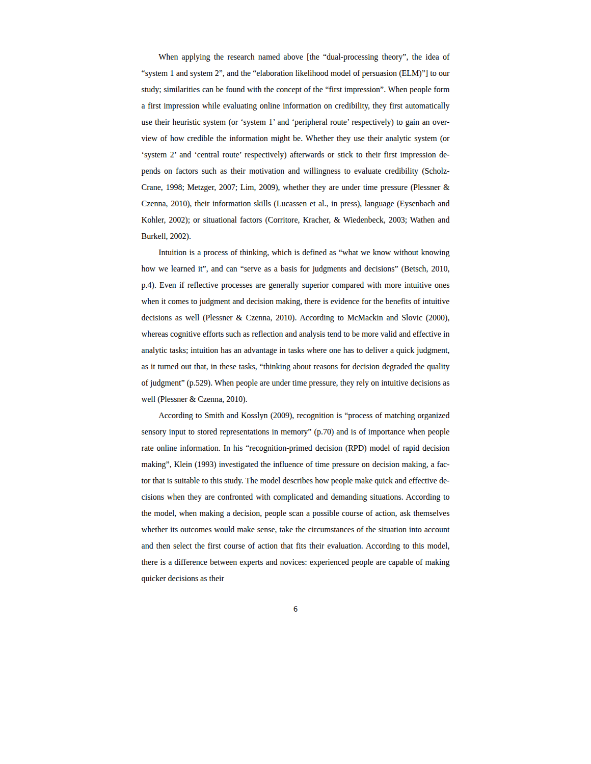When applying the research named above [the “dual-processing theory”, the idea of “system 1 and system 2”, and the “elaboration likelihood model of persuasion (ELM)”] to our study; similarities can be found with the concept of the “first impression”. When people form a first impression while evaluating online information on credibility, they first automatically use their heuristic system (or ‘system 1’ and ‘peripheral route’ respectively) to gain an overview of how credible the information might be. Whether they use their analytic system (or ‘system 2’ and ‘central route’ respectively) afterwards or stick to their first impression depends on factors such as their motivation and willingness to evaluate credibility (Scholz-Crane, 1998; Metzger, 2007; Lim, 2009), whether they are under time pressure (Plessner & Czenna, 2010), their information skills (Lucassen et al., in press), language (Eysenbach and Kohler, 2002); or situational factors (Corritore, Kracher, & Wiedenbeck, 2003; Wathen and Burkell, 2002).
Intuition is a process of thinking, which is defined as “what we know without knowing how we learned it”, and can “serve as a basis for judgments and decisions” (Betsch, 2010, p.4). Even if reflective processes are generally superior compared with more intuitive ones when it comes to judgment and decision making, there is evidence for the benefits of intuitive decisions as well (Plessner & Czenna, 2010). According to McMackin and Slovic (2000), whereas cognitive efforts such as reflection and analysis tend to be more valid and effective in analytic tasks; intuition has an advantage in tasks where one has to deliver a quick judgment, as it turned out that, in these tasks, “thinking about reasons for decision degraded the quality of judgment” (p.529). When people are under time pressure, they rely on intuitive decisions as well (Plessner & Czenna, 2010).
According to Smith and Kosslyn (2009), recognition is “process of matching organized sensory input to stored representations in memory” (p.70) and is of importance when people rate online information. In his “recognition-primed decision (RPD) model of rapid decision making”, Klein (1993) investigated the influence of time pressure on decision making, a factor that is suitable to this study. The model describes how people make quick and effective decisions when they are confronted with complicated and demanding situations. According to the model, when making a decision, people scan a possible course of action, ask themselves whether its outcomes would make sense, take the circumstances of the situation into account and then select the first course of action that fits their evaluation. According to this model, there is a difference between experts and novices: experienced people are capable of making quicker decisions as their
6